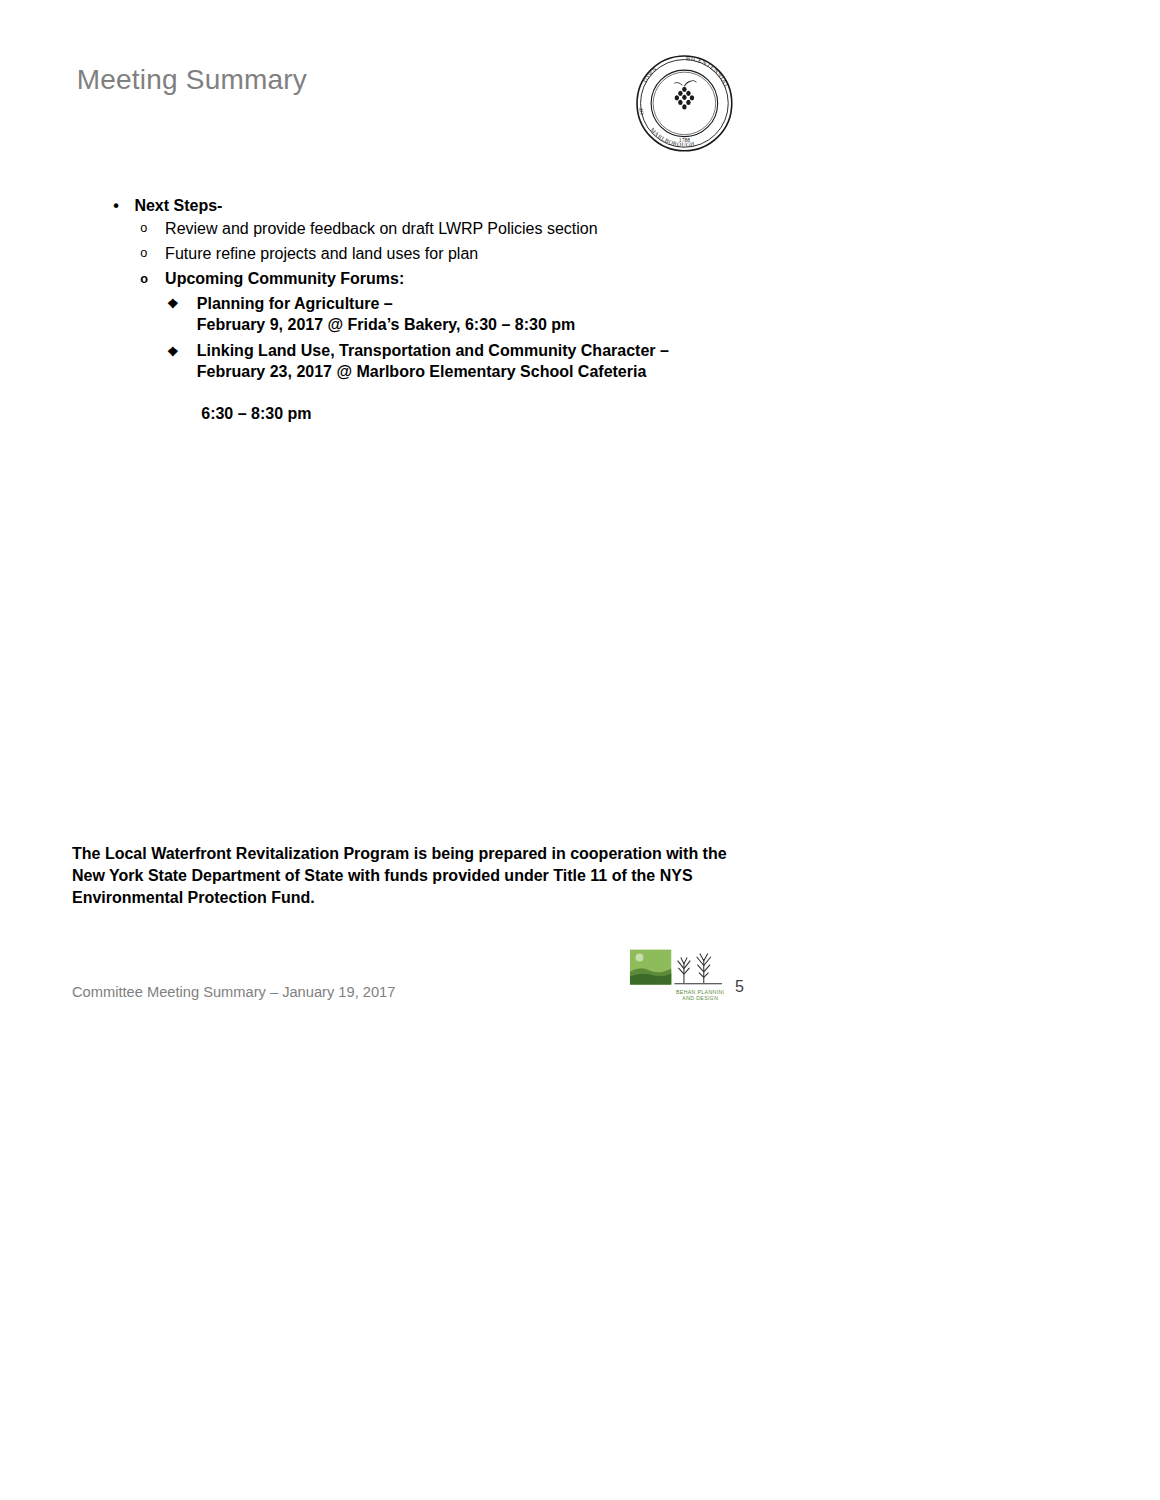Meeting Summary
BICENTENNIAL TOWN OF MARLBOROUGH 1788
Next Steps-
Review and provide feedback on draft LWRP Policies section
Future refine projects and land uses for plan
Upcoming Community Forums:
Planning for Agriculture –
February 9, 2017 @ Frida’s Bakery, 6:30 – 8:30 pm
Linking Land Use, Transportation and Community Character –
February 23, 2017 @ Marlboro Elementary School Cafeteria
6:30 – 8:30 pm
The Local Waterfront Revitalization Program is being prepared in cooperation with the New York State Department of State with funds provided under Title 11 of the NYS Environmental Protection Fund.
Committee Meeting Summary – January 19, 2017
BEHAN PLANNING AND DESIGN
5